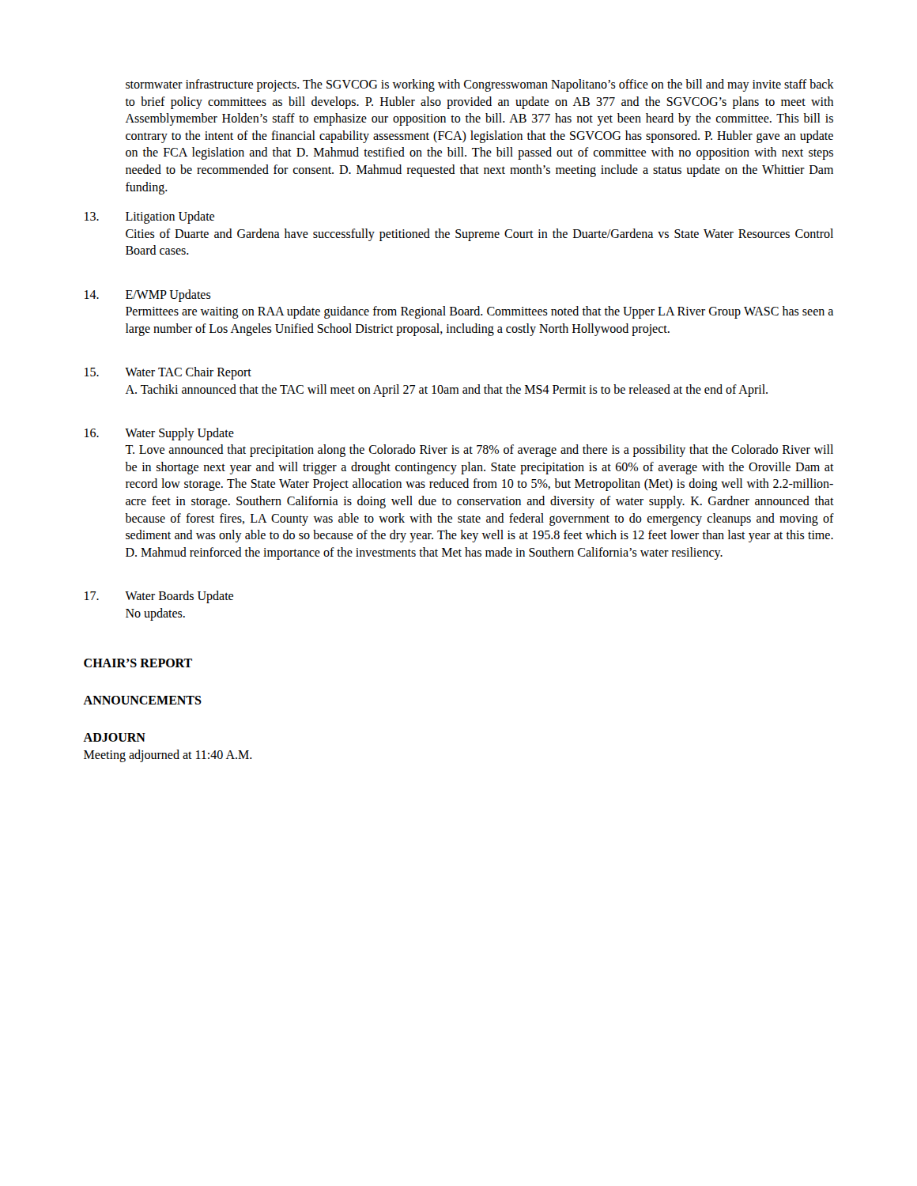stormwater infrastructure projects. The SGVCOG is working with Congresswoman Napolitano’s office on the bill and may invite staff back to brief policy committees as bill develops. P. Hubler also provided an update on AB 377 and the SGVCOG’s plans to meet with Assemblymember Holden’s staff to emphasize our opposition to the bill. AB 377 has not yet been heard by the committee. This bill is contrary to the intent of the financial capability assessment (FCA) legislation that the SGVCOG has sponsored. P. Hubler gave an update on the FCA legislation and that D. Mahmud testified on the bill. The bill passed out of committee with no opposition with next steps needed to be recommended for consent. D. Mahmud requested that next month’s meeting include a status update on the Whittier Dam funding.
13.
Litigation Update
Cities of Duarte and Gardena have successfully petitioned the Supreme Court in the Duarte/Gardena vs State Water Resources Control Board cases.
14.
E/WMP Updates
Permittees are waiting on RAA update guidance from Regional Board. Committees noted that the Upper LA River Group WASC has seen a large number of Los Angeles Unified School District proposal, including a costly North Hollywood project.
15.
Water TAC Chair Report
A. Tachiki announced that the TAC will meet on April 27 at 10am and that the MS4 Permit is to be released at the end of April.
16.
Water Supply Update
T. Love announced that precipitation along the Colorado River is at 78% of average and there is a possibility that the Colorado River will be in shortage next year and will trigger a drought contingency plan. State precipitation is at 60% of average with the Oroville Dam at record low storage. The State Water Project allocation was reduced from 10 to 5%, but Metropolitan (Met) is doing well with 2.2-million-acre feet in storage. Southern California is doing well due to conservation and diversity of water supply. K. Gardner announced that because of forest fires, LA County was able to work with the state and federal government to do emergency cleanups and moving of sediment and was only able to do so because of the dry year. The key well is at 195.8 feet which is 12 feet lower than last year at this time. D. Mahmud reinforced the importance of the investments that Met has made in Southern California’s water resiliency.
17.
Water Boards Update
No updates.
CHAIR’S REPORT
ANNOUNCEMENTS
ADJOURN
Meeting adjourned at 11:40 A.M.